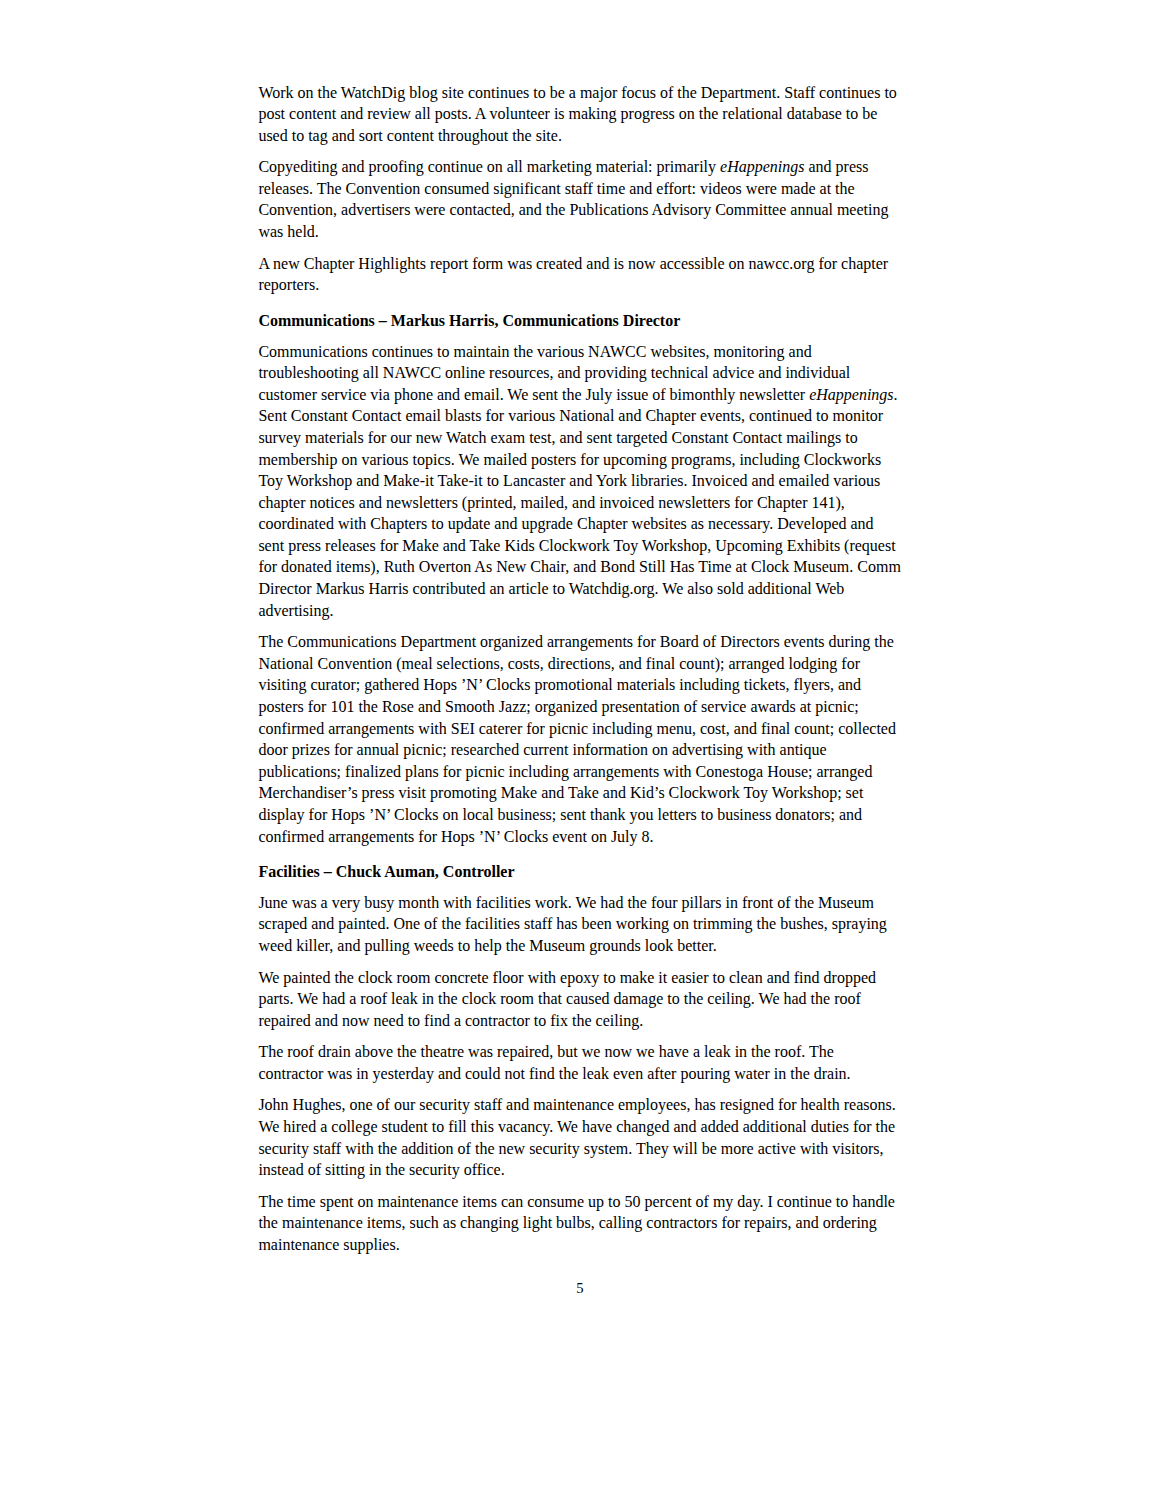Work on the WatchDig blog site continues to be a major focus of the Department. Staff continues to post content and review all posts. A volunteer is making progress on the relational database to be used to tag and sort content throughout the site.
Copyediting and proofing continue on all marketing material: primarily eHappenings and press releases. The Convention consumed significant staff time and effort: videos were made at the Convention, advertisers were contacted, and the Publications Advisory Committee annual meeting was held.
A new Chapter Highlights report form was created and is now accessible on nawcc.org for chapter reporters.
Communications – Markus Harris, Communications Director
Communications continues to maintain the various NAWCC websites, monitoring and troubleshooting all NAWCC online resources, and providing technical advice and individual customer service via phone and email. We sent the July issue of bimonthly newsletter eHappenings. Sent Constant Contact email blasts for various National and Chapter events, continued to monitor survey materials for our new Watch exam test, and sent targeted Constant Contact mailings to membership on various topics. We mailed posters for upcoming programs, including Clockworks Toy Workshop and Make-it Take-it to Lancaster and York libraries. Invoiced and emailed various chapter notices and newsletters (printed, mailed, and invoiced newsletters for Chapter 141), coordinated with Chapters to update and upgrade Chapter websites as necessary. Developed and sent press releases for Make and Take Kids Clockwork Toy Workshop, Upcoming Exhibits (request for donated items), Ruth Overton As New Chair, and Bond Still Has Time at Clock Museum. Comm Director Markus Harris contributed an article to Watchdig.org. We also sold additional Web advertising.
The Communications Department organized arrangements for Board of Directors events during the National Convention (meal selections, costs, directions, and final count); arranged lodging for visiting curator; gathered Hops ’N’ Clocks promotional materials including tickets, flyers, and posters for 101 the Rose and Smooth Jazz; organized presentation of service awards at picnic; confirmed arrangements with SEI caterer for picnic including menu, cost, and final count; collected door prizes for annual picnic; researched current information on advertising with antique publications; finalized plans for picnic including arrangements with Conestoga House; arranged Merchandiser’s press visit promoting Make and Take and Kid’s Clockwork Toy Workshop; set display for Hops ’N’ Clocks on local business; sent thank you letters to business donators; and confirmed arrangements for Hops ’N’ Clocks event on July 8.
Facilities – Chuck Auman, Controller
June was a very busy month with facilities work. We had the four pillars in front of the Museum scraped and painted. One of the facilities staff has been working on trimming the bushes, spraying weed killer, and pulling weeds to help the Museum grounds look better.
We painted the clock room concrete floor with epoxy to make it easier to clean and find dropped parts. We had a roof leak in the clock room that caused damage to the ceiling. We had the roof repaired and now need to find a contractor to fix the ceiling.
The roof drain above the theatre was repaired, but we now we have a leak in the roof. The contractor was in yesterday and could not find the leak even after pouring water in the drain.
John Hughes, one of our security staff and maintenance employees, has resigned for health reasons. We hired a college student to fill this vacancy. We have changed and added additional duties for the security staff with the addition of the new security system. They will be more active with visitors, instead of sitting in the security office.
The time spent on maintenance items can consume up to 50 percent of my day. I continue to handle the maintenance items, such as changing light bulbs, calling contractors for repairs, and ordering maintenance supplies.
5